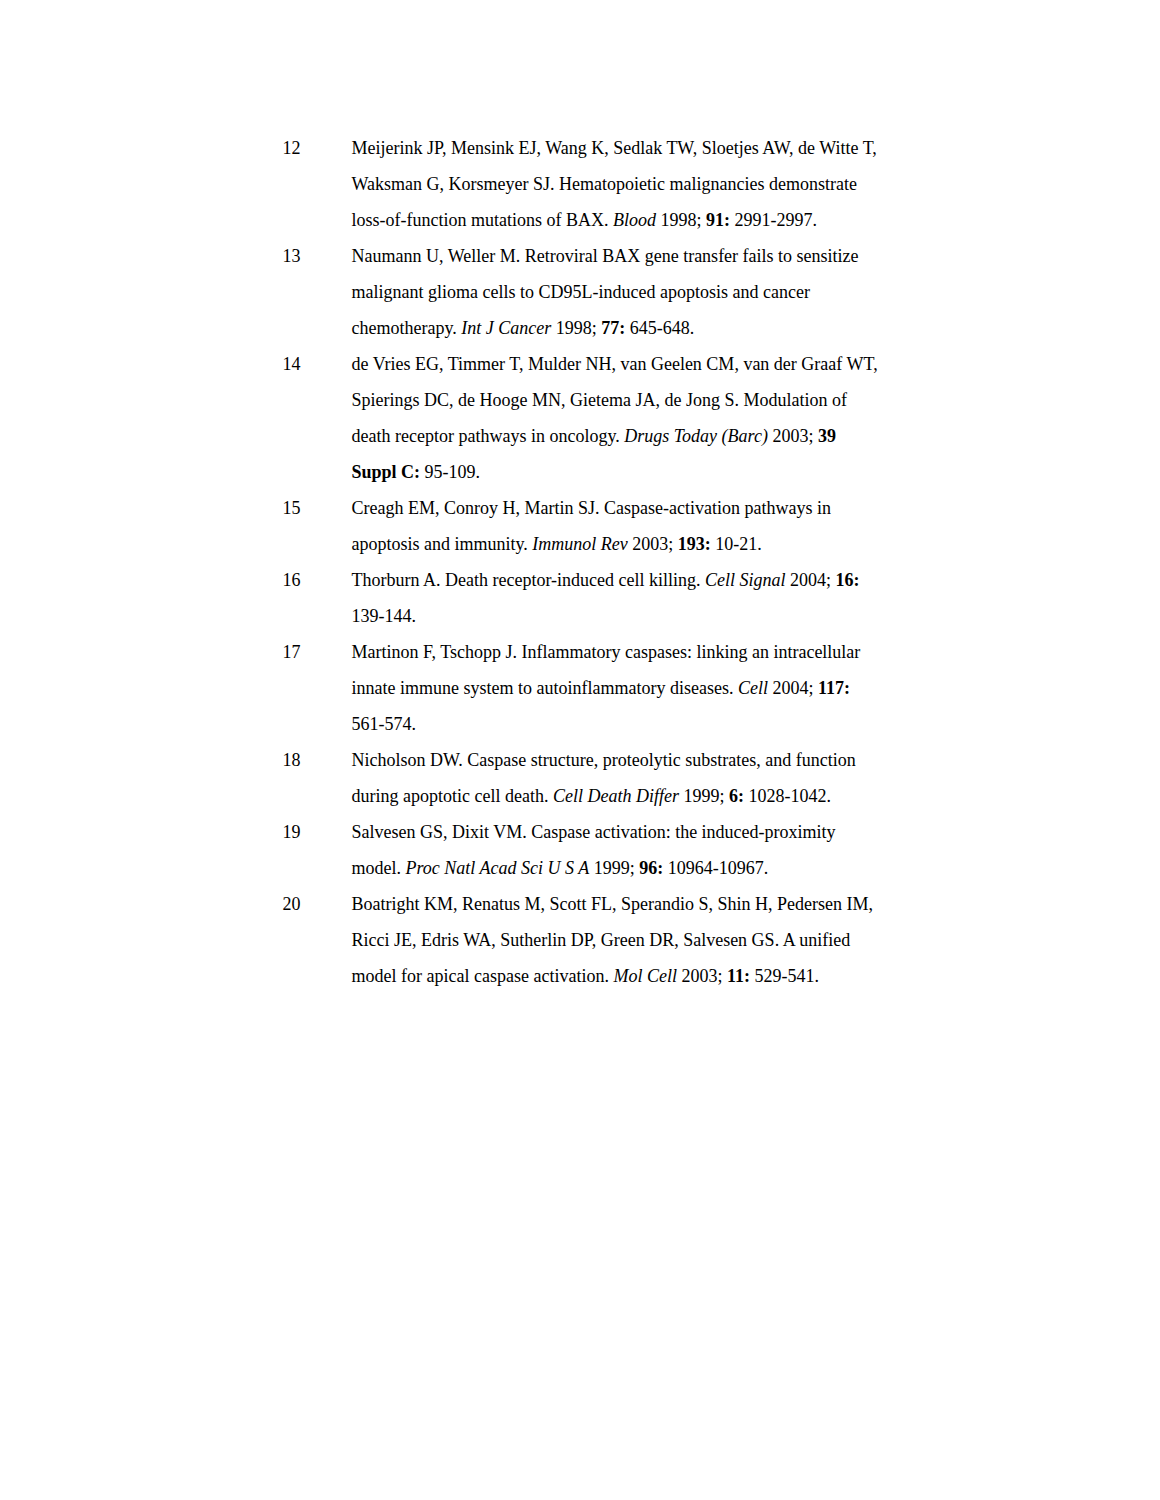12 Meijerink JP, Mensink EJ, Wang K, Sedlak TW, Sloetjes AW, de Witte T, Waksman G, Korsmeyer SJ. Hematopoietic malignancies demonstrate loss-of-function mutations of BAX. Blood 1998; 91: 2991-2997.
13 Naumann U, Weller M. Retroviral BAX gene transfer fails to sensitize malignant glioma cells to CD95L-induced apoptosis and cancer chemotherapy. Int J Cancer 1998; 77: 645-648.
14 de Vries EG, Timmer T, Mulder NH, van Geelen CM, van der Graaf WT, Spierings DC, de Hooge MN, Gietema JA, de Jong S. Modulation of death receptor pathways in oncology. Drugs Today (Barc) 2003; 39 Suppl C: 95-109.
15 Creagh EM, Conroy H, Martin SJ. Caspase-activation pathways in apoptosis and immunity. Immunol Rev 2003; 193: 10-21.
16 Thorburn A. Death receptor-induced cell killing. Cell Signal 2004; 16: 139-144.
17 Martinon F, Tschopp J. Inflammatory caspases: linking an intracellular innate immune system to autoinflammatory diseases. Cell 2004; 117: 561-574.
18 Nicholson DW. Caspase structure, proteolytic substrates, and function during apoptotic cell death. Cell Death Differ 1999; 6: 1028-1042.
19 Salvesen GS, Dixit VM. Caspase activation: the induced-proximity model. Proc Natl Acad Sci U S A 1999; 96: 10964-10967.
20 Boatright KM, Renatus M, Scott FL, Sperandio S, Shin H, Pedersen IM, Ricci JE, Edris WA, Sutherlin DP, Green DR, Salvesen GS. A unified model for apical caspase activation. Mol Cell 2003; 11: 529-541.